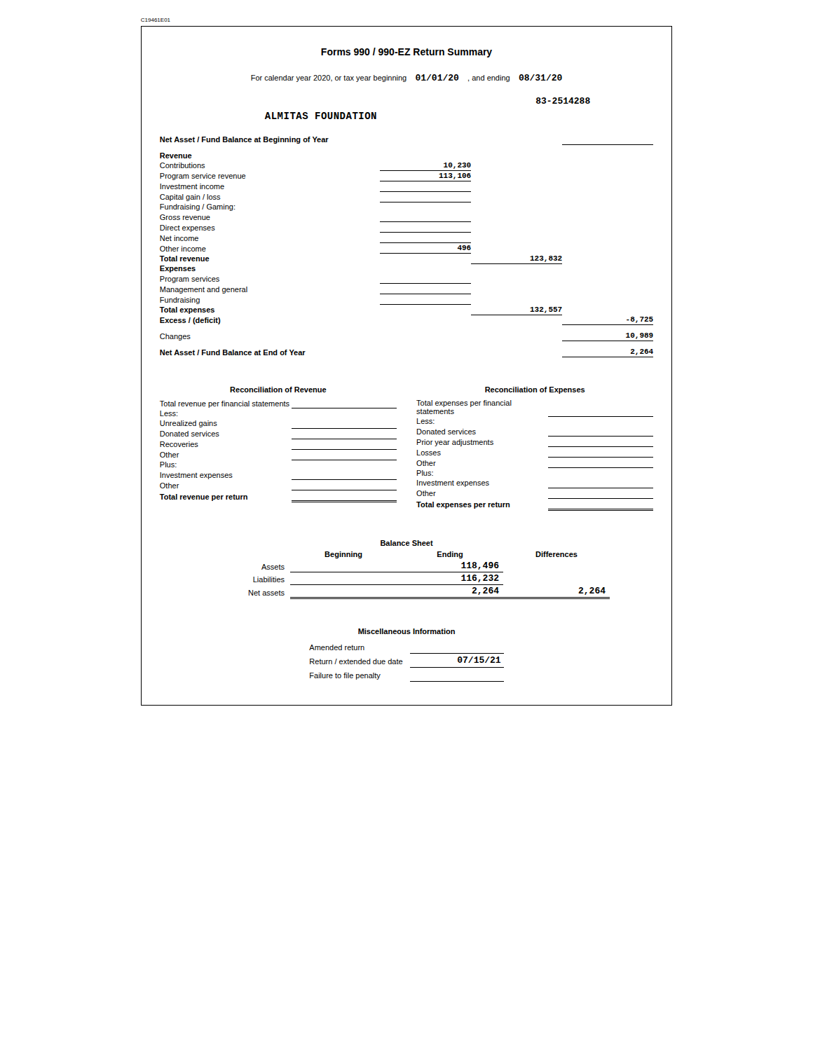C19461E01
Forms 990 / 990-EZ Return Summary
For calendar year 2020, or tax year beginning 01/01/20 , and ending 08/31/20
83-2514288
ALMITAS FOUNDATION
| Net Asset / Fund Balance at Beginning of Year | | | |
| Revenue | | | |
| Contributions | 10,230 | | |
| Program service revenue | 113,106 | | |
| Investment income | | | |
| Capital gain / loss | | | |
| Fundraising / Gaming: | | | |
| Gross revenue | | | |
| Direct expenses | | | |
| Net income | | | |
| Other income | 496 | | |
| Total revenue | | 123,832 | |
| Expenses | | | |
| Program services | | | |
| Management and general | | | |
| Fundraising | | | |
| Total expenses | | 132,557 | |
| Excess / (deficit) | | | -8,725 |
| Changes | | | 10,989 |
| Net Asset / Fund Balance at End of Year | | | 2,264 |
Reconciliation of Revenue
| Total revenue per financial statements | |
| Less: | |
| Unrealized gains | |
| Donated services | |
| Recoveries | |
| Other | |
| Plus: | |
| Investment expenses | |
| Other | |
| Total revenue per return | |
Reconciliation of Expenses
| Total expenses per financial statements | |
| Less: | |
| Donated services | |
| Prior year adjustments | |
| Losses | |
| Other | |
| Plus: | |
| Investment expenses | |
| Other | |
| Total expenses per return | |
Balance Sheet
| | Beginning | Ending | Differences |
| --- | --- | --- | --- |
| Assets | | 118,496 | |
| Liabilities | | 116,232 | |
| Net assets | | 2,264 | 2,264 |
Miscellaneous Information
| Amended return | |
| Return / extended due date | 07/15/21 |
| Failure to file penalty | |